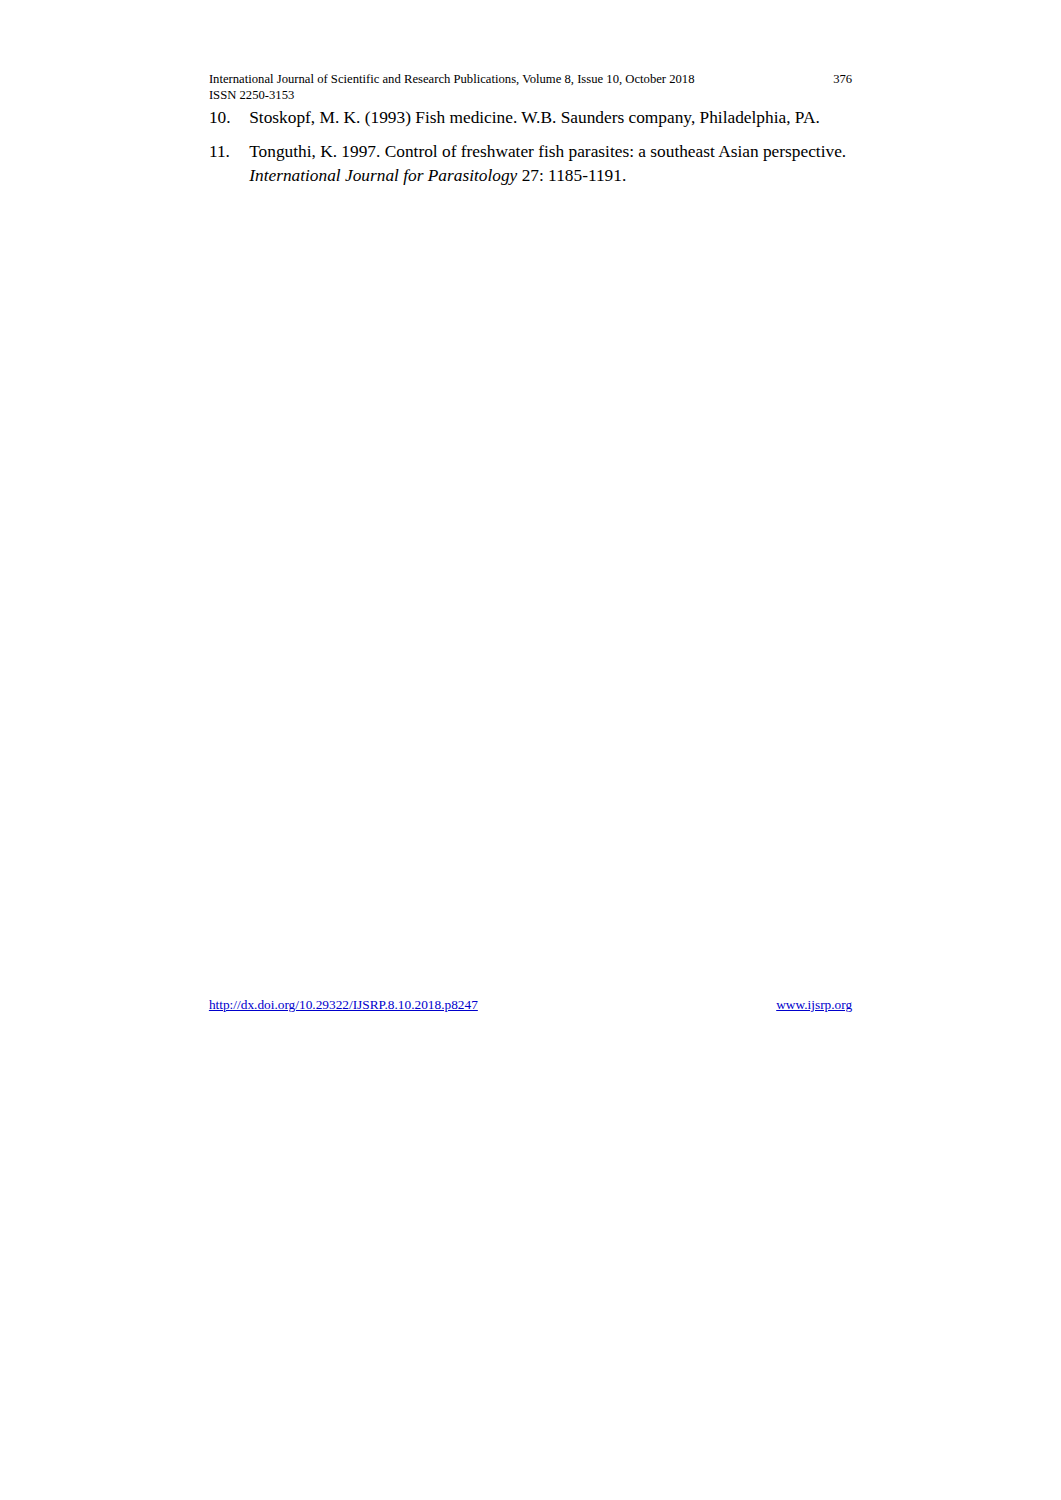International Journal of Scientific and Research Publications, Volume 8, Issue 10, October 2018376 ISSN 2250-3153
10. Stoskopf, M. K. (1993) Fish medicine. W.B. Saunders company, Philadelphia, PA.
11. Tonguthi, K. 1997. Control of freshwater fish parasites: a southeast Asian perspective. International Journal for Parasitology 27: 1185-1191.
http://dx.doi.org/10.29322/IJSRP.8.10.2018.p8247 www.ijsrp.org